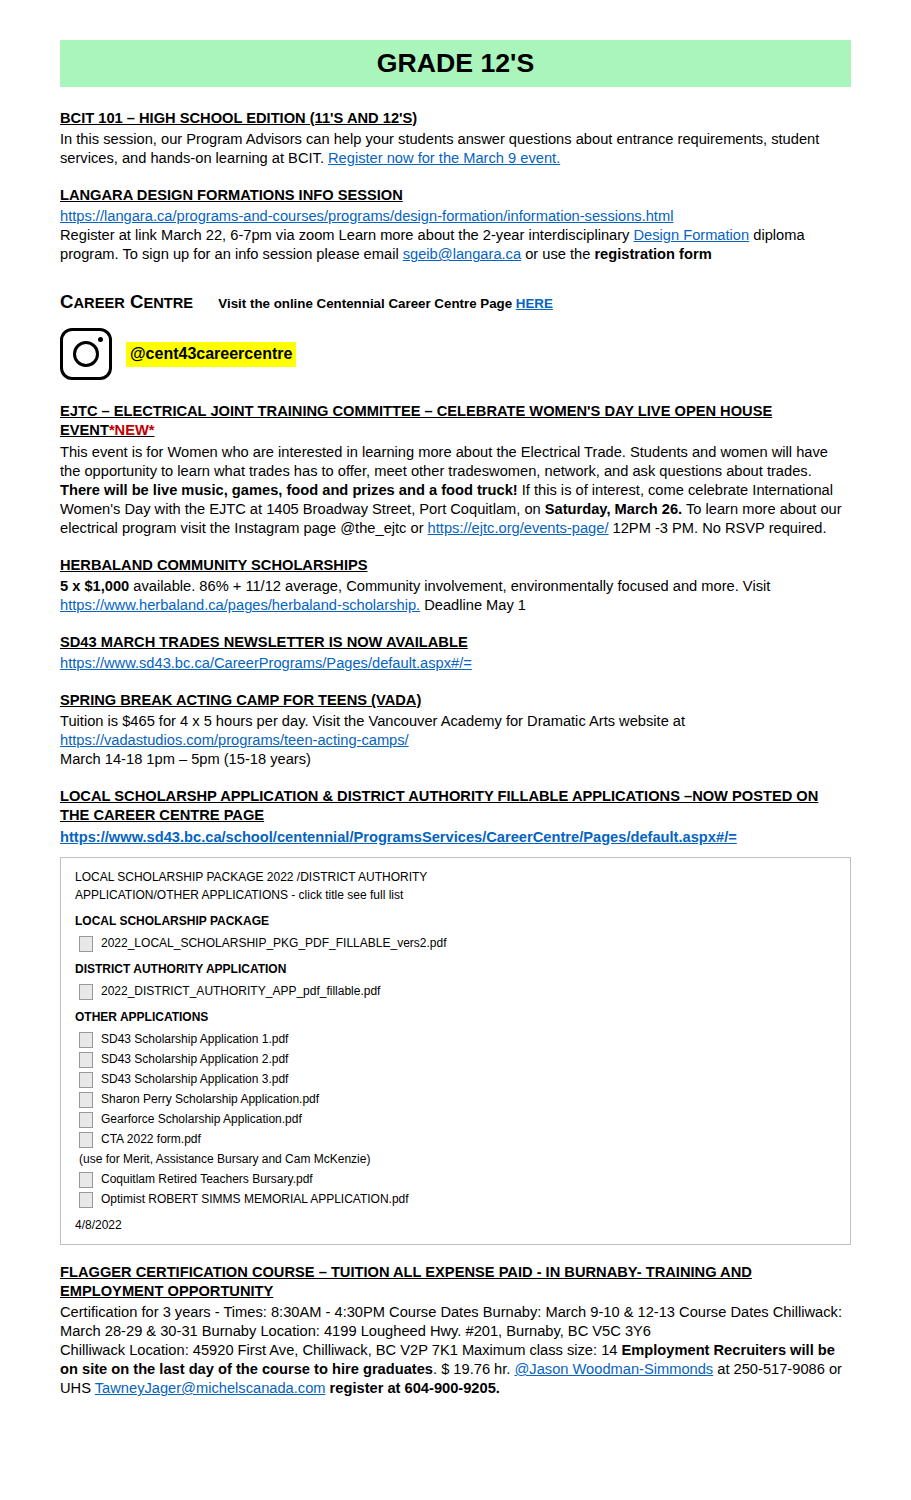GRADE 12'S
BCIT 101 – HIGH SCHOOL EDITION (11'S AND 12'S)
In this session, our Program Advisors can help your students answer questions about entrance requirements, student services, and hands-on learning at BCIT. Register now for the March 9 event.
LANGARA DESIGN FORMATIONS INFO SESSION
https://langara.ca/programs-and-courses/programs/design-formation/information-sessions.html
Register at link March 22, 6-7pm via zoom Learn more about the 2-year interdisciplinary Design Formation diploma program. To sign up for an info session please email sgeib@langara.ca or use the registration form
CAREER CENTRE Visit the online Centennial Career Centre Page HERE
@cent43careercentre
EJTC – ELECTRICAL JOINT TRAINING COMMITTEE – CELEBRATE WOMEN'S DAY LIVE OPEN HOUSE EVENT*NEW*
This event is for Women who are interested in learning more about the Electrical Trade. Students and women will have the opportunity to learn what trades has to offer, meet other tradeswomen, network, and ask questions about trades. There will be live music, games, food and prizes and a food truck! If this is of interest, come celebrate International Women's Day with the EJTC at 1405 Broadway Street, Port Coquitlam, on Saturday, March 26. To learn more about our electrical program visit the Instagram page @the_ejtc or https://ejtc.org/events-page/ 12PM -3 PM. No RSVP required.
HERBALAND COMMUNITY SCHOLARSHIPS
5 x $1,000 available. 86% + 11/12 average, Community involvement, environmentally focused and more. Visit https://www.herbaland.ca/pages/herbaland-scholarship. Deadline May 1
SD43 MARCH TRADES NEWSLETTER IS NOW AVAILABLE
https://www.sd43.bc.ca/CareerPrograms/Pages/default.aspx#/=
SPRING BREAK ACTING CAMP FOR TEENS (VADA)
Tuition is $465 for 4 x 5 hours per day. Visit the Vancouver Academy for Dramatic Arts website at https://vadastudios.com/programs/teen-acting-camps/
March 14-18 1pm – 5pm (15-18 years)
LOCAL SCHOLARSHP APPLICATION & DISTRICT AUTHORITY FILLABLE APPLICATIONS –NOW POSTED ON THE CAREER CENTRE PAGE
https://www.sd43.bc.ca/school/centennial/ProgramsServices/CareerCentre/Pages/default.aspx#/=
LOCAL SCHOLARSHIP PACKAGE 2022 /DISTRICT AUTHORITY
APPLICATION/OTHER APPLICATIONS - click title see full list
LOCAL SCHOLARSHIP PACKAGE
2022_LOCAL_SCHOLARSHIP_PKG_PDF_FILLABLE_vers2.pdf
DISTRICT AUTHORITY APPLICATION
2022_DISTRICT_AUTHORITY_APP_pdf_fillable.pdf
OTHER APPLICATIONS
SD43 Scholarship Application 1.pdf
SD43 Scholarship Application 2.pdf
SD43 Scholarship Application 3.pdf
Sharon Perry Scholarship Application.pdf
Gearforce Scholarship Application.pdf
CTA 2022 form.pdf
(use for Merit, Assistance Bursary and Cam McKenzie)
Coquitlam Retired Teachers Bursary.pdf
Optimist ROBERT SIMMS MEMORIAL APPLICATION.pdf
4/8/2022
FLAGGER CERTIFICATION COURSE – TUITION ALL EXPENSE PAID - IN BURNABY- TRAINING AND EMPLOYMENT OPPORTUNITY
Certification for 3 years - Times: 8:30AM - 4:30PM Course Dates Burnaby: March 9-10 & 12-13 Course Dates Chilliwack: March 28-29 & 30-31 Burnaby Location: 4199 Lougheed Hwy. #201, Burnaby, BC V5C 3Y6
Chilliwack Location: 45920 First Ave, Chilliwack, BC V2P 7K1 Maximum class size: 14 Employment Recruiters will be on site on the last day of the course to hire graduates. $ 19.76 hr. @Jason Woodman-Simmonds at 250-517-9086 or UHS TawneyJager@michelscanada.com register at 604-900-9205.